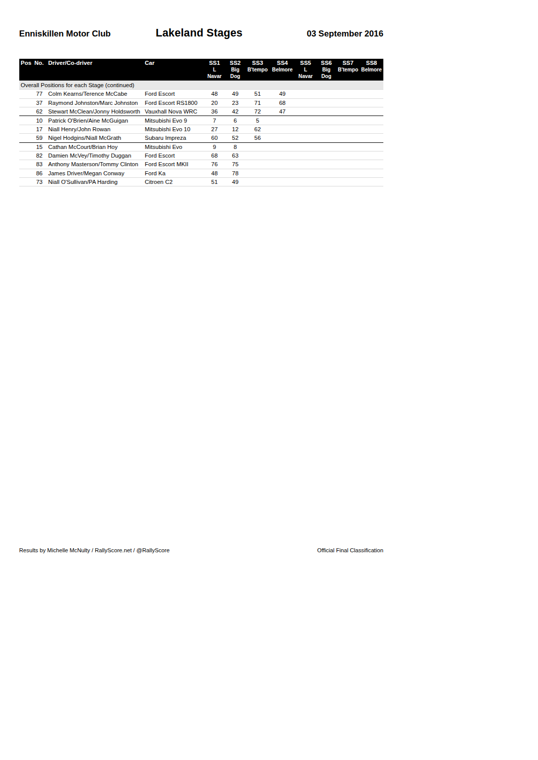Enniskillen Motor Club
Lakeland Stages
03 September 2016
| Pos | No. | Driver/Co-driver | Car | SS1 L Navar | SS2 Big Dog | SS3 B'tempo | SS4 Belmore | SS5 L Navar | SS6 Big Dog | SS7 B'tempo | SS8 Belmore |
| --- | --- | --- | --- | --- | --- | --- | --- | --- | --- | --- | --- |
| Overall Positions for each Stage (continued) |
| | 77 | Colm Kearns/Terence McCabe | Ford Escort | 48 | 49 | 51 | 49 | | | | |
| | 37 | Raymond Johnston/Marc Johnston | Ford Escort RS1800 | 20 | 23 | 71 | 68 | | | | |
| | 62 | Stewart McClean/Jonny Holdsworth | Vauxhall Nova WRC | 36 | 42 | 72 | 47 | | | | |
| | 10 | Patrick O'Brien/Aine McGuigan | Mitsubishi Evo 9 | 7 | 6 | 5 | | | | | |
| | 17 | Niall Henry/John Rowan | Mitsubishi Evo 10 | 27 | 12 | 62 | | | | | |
| | 59 | Nigel Hodgins/Niall McGrath | Subaru Impreza | 60 | 52 | 56 | | | | | |
| | 15 | Cathan McCourt/Brian Hoy | Mitsubishi Evo | 9 | 8 | | | | | | |
| | 82 | Damien McVey/Timothy Duggan | Ford Escort | 68 | 63 | | | | | | |
| | 83 | Anthony Masterson/Tommy Clinton | Ford Escort MKII | 76 | 75 | | | | | | |
| | 86 | James Driver/Megan Conway | Ford Ka | 48 | 78 | | | | | | |
| | 73 | Niall O'Sullivan/PA Harding | Citroen C2 | 51 | 49 | | | | | | |
Results by Michelle McNulty / RallyScore.net / @RallyScore
Official Final Classification